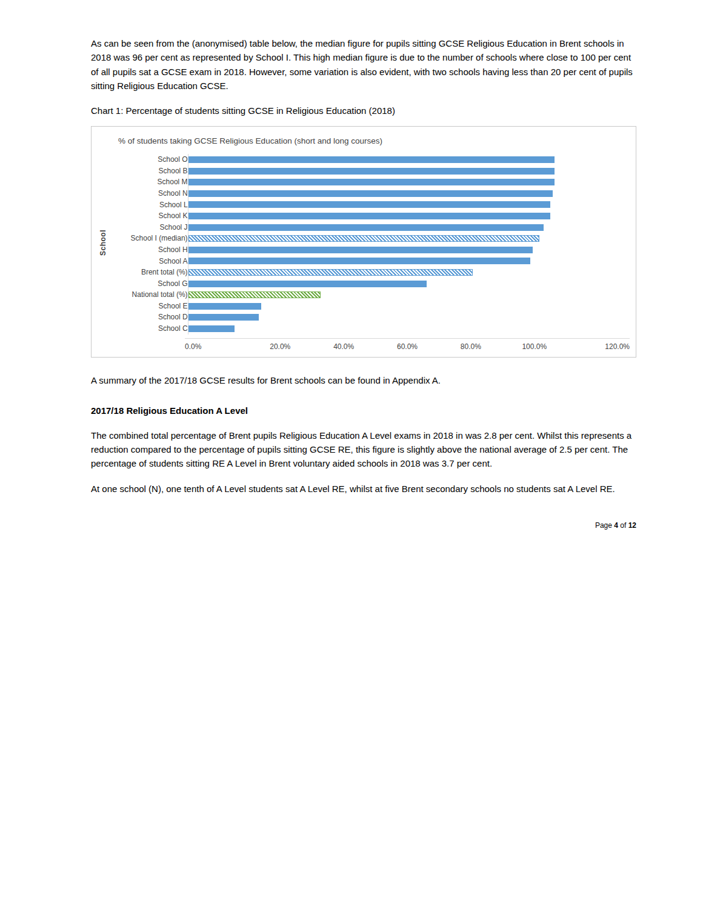As can be seen from the (anonymised) table below, the median figure for pupils sitting GCSE Religious Education in Brent schools in 2018 was 96 per cent as represented by School I. This high median figure is due to the number of schools where close to 100 per cent of all pupils sat a GCSE exam in 2018. However, some variation is also evident, with two schools having less than 20 per cent of pupils sitting Religious Education GCSE.
Chart 1: Percentage of students sitting GCSE in Religious Education (2018)
% of students taking GCSE Religious Education (short and long courses)
| School | School O | |
| School B | |
| School M | |
| School N | |
| School L | |
| School K | |
| School J | |
| School I (median) | |
| School H | |
| School A | |
| Brent total (%) | |
| School G | |
| National total (%) | |
| School E | |
| School D | |
| School C | |
0.0% 20.0% 40.0% 60.0% 80.0% 100.0% 120.0%
A summary of the 2017/18 GCSE results for Brent schools can be found in Appendix A.
2017/18 Religious Education A Level
The combined total percentage of Brent pupils Religious Education A Level exams in 2018 in was 2.8 per cent. Whilst this represents a reduction compared to the percentage of pupils sitting GCSE RE, this figure is slightly above the national average of 2.5 per cent. The percentage of students sitting RE A Level in Brent voluntary aided schools in 2018 was 3.7 per cent.
At one school (N), one tenth of A Level students sat A Level RE, whilst at five Brent secondary schools no students sat A Level RE.
Page 4 of 12